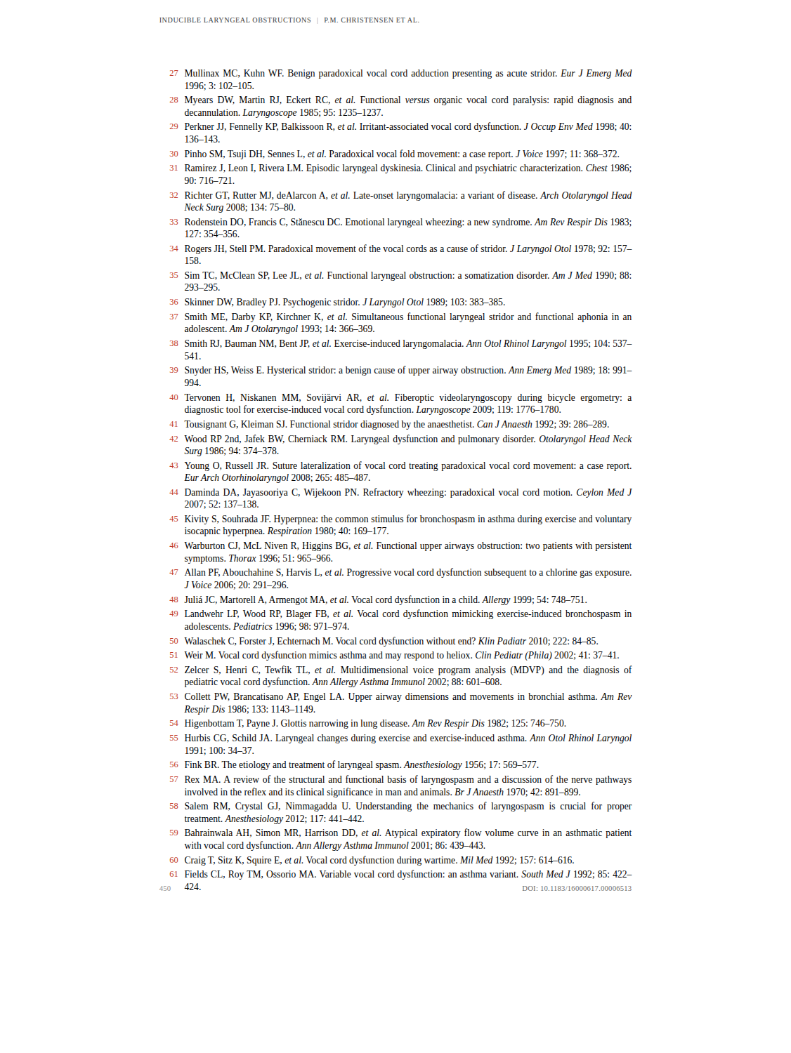Inducible laryngeal obstructions | P.M. Christensen et al.
27 Mullinax MC, Kuhn WF. Benign paradoxical vocal cord adduction presenting as acute stridor. Eur J Emerg Med 1996; 3: 102–105.
28 Myears DW, Martin RJ, Eckert RC, et al. Functional versus organic vocal cord paralysis: rapid diagnosis and decannulation. Laryngoscope 1985; 95: 1235–1237.
29 Perkner JJ, Fennelly KP, Balkissoon R, et al. Irritant-associated vocal cord dysfunction. J Occup Env Med 1998; 40: 136–143.
30 Pinho SM, Tsuji DH, Sennes L, et al. Paradoxical vocal fold movement: a case report. J Voice 1997; 11: 368–372.
31 Ramirez J, Leon I, Rivera LM. Episodic laryngeal dyskinesia. Clinical and psychiatric characterization. Chest 1986; 90: 716–721.
32 Richter GT, Rutter MJ, deAlarcon A, et al. Late-onset laryngomalacia: a variant of disease. Arch Otolaryngol Head Neck Surg 2008; 134: 75–80.
33 Rodenstein DO, Francis C, Stănescu DC. Emotional laryngeal wheezing: a new syndrome. Am Rev Respir Dis 1983; 127: 354–356.
34 Rogers JH, Stell PM. Paradoxical movement of the vocal cords as a cause of stridor. J Laryngol Otol 1978; 92: 157–158.
35 Sim TC, McClean SP, Lee JL, et al. Functional laryngeal obstruction: a somatization disorder. Am J Med 1990; 88: 293–295.
36 Skinner DW, Bradley PJ. Psychogenic stridor. J Laryngol Otol 1989; 103: 383–385.
37 Smith ME, Darby KP, Kirchner K, et al. Simultaneous functional laryngeal stridor and functional aphonia in an adolescent. Am J Otolaryngol 1993; 14: 366–369.
38 Smith RJ, Bauman NM, Bent JP, et al. Exercise-induced laryngomalacia. Ann Otol Rhinol Laryngol 1995; 104: 537–541.
39 Snyder HS, Weiss E. Hysterical stridor: a benign cause of upper airway obstruction. Ann Emerg Med 1989; 18: 991–994.
40 Tervonen H, Niskanen MM, Sovijärvi AR, et al. Fiberoptic videolaryngoscopy during bicycle ergometry: a diagnostic tool for exercise-induced vocal cord dysfunction. Laryngoscope 2009; 119: 1776–1780.
41 Tousignant G, Kleiman SJ. Functional stridor diagnosed by the anaesthetist. Can J Anaesth 1992; 39: 286–289.
42 Wood RP 2nd, Jafek BW, Cherniack RM. Laryngeal dysfunction and pulmonary disorder. Otolaryngol Head Neck Surg 1986; 94: 374–378.
43 Young O, Russell JR. Suture lateralization of vocal cord treating paradoxical vocal cord movement: a case report. Eur Arch Otorhinolaryngol 2008; 265: 485–487.
44 Daminda DA, Jayasooriya C, Wijekoon PN. Refractory wheezing: paradoxical vocal cord motion. Ceylon Med J 2007; 52: 137–138.
45 Kivity S, Souhrada JF. Hyperpnea: the common stimulus for bronchospasm in asthma during exercise and voluntary isocapnic hyperpnea. Respiration 1980; 40: 169–177.
46 Warburton CJ, McL Niven R, Higgins BG, et al. Functional upper airways obstruction: two patients with persistent symptoms. Thorax 1996; 51: 965–966.
47 Allan PF, Abouchahine S, Harvis L, et al. Progressive vocal cord dysfunction subsequent to a chlorine gas exposure. J Voice 2006; 20: 291–296.
48 Juliá JC, Martorell A, Armengot MA, et al. Vocal cord dysfunction in a child. Allergy 1999; 54: 748–751.
49 Landwehr LP, Wood RP, Blager FB, et al. Vocal cord dysfunction mimicking exercise-induced bronchospasm in adolescents. Pediatrics 1996; 98: 971–974.
50 Walaschek C, Forster J, Echternach M. Vocal cord dysfunction without end? Klin Padiatr 2010; 222: 84–85.
51 Weir M. Vocal cord dysfunction mimics asthma and may respond to heliox. Clin Pediatr (Phila) 2002; 41: 37–41.
52 Zelcer S, Henri C, Tewfik TL, et al. Multidimensional voice program analysis (MDVP) and the diagnosis of pediatric vocal cord dysfunction. Ann Allergy Asthma Immunol 2002; 88: 601–608.
53 Collett PW, Brancatisano AP, Engel LA. Upper airway dimensions and movements in bronchial asthma. Am Rev Respir Dis 1986; 133: 1143–1149.
54 Higenbottam T, Payne J. Glottis narrowing in lung disease. Am Rev Respir Dis 1982; 125: 746–750.
55 Hurbis CG, Schild JA. Laryngeal changes during exercise and exercise-induced asthma. Ann Otol Rhinol Laryngol 1991; 100: 34–37.
56 Fink BR. The etiology and treatment of laryngeal spasm. Anesthesiology 1956; 17: 569–577.
57 Rex MA. A review of the structural and functional basis of laryngospasm and a discussion of the nerve pathways involved in the reflex and its clinical significance in man and animals. Br J Anaesth 1970; 42: 891–899.
58 Salem RM, Crystal GJ, Nimmagadda U. Understanding the mechanics of laryngospasm is crucial for proper treatment. Anesthesiology 2012; 117: 441–442.
59 Bahrainwala AH, Simon MR, Harrison DD, et al. Atypical expiratory flow volume curve in an asthmatic patient with vocal cord dysfunction. Ann Allergy Asthma Immunol 2001; 86: 439–443.
60 Craig T, Sitz K, Squire E, et al. Vocal cord dysfunction during wartime. Mil Med 1992; 157: 614–616.
61 Fields CL, Roy TM, Ossorio MA. Variable vocal cord dysfunction: an asthma variant. South Med J 1992; 85: 422–424.
450 DOI: 10.1183/16000617.00006513